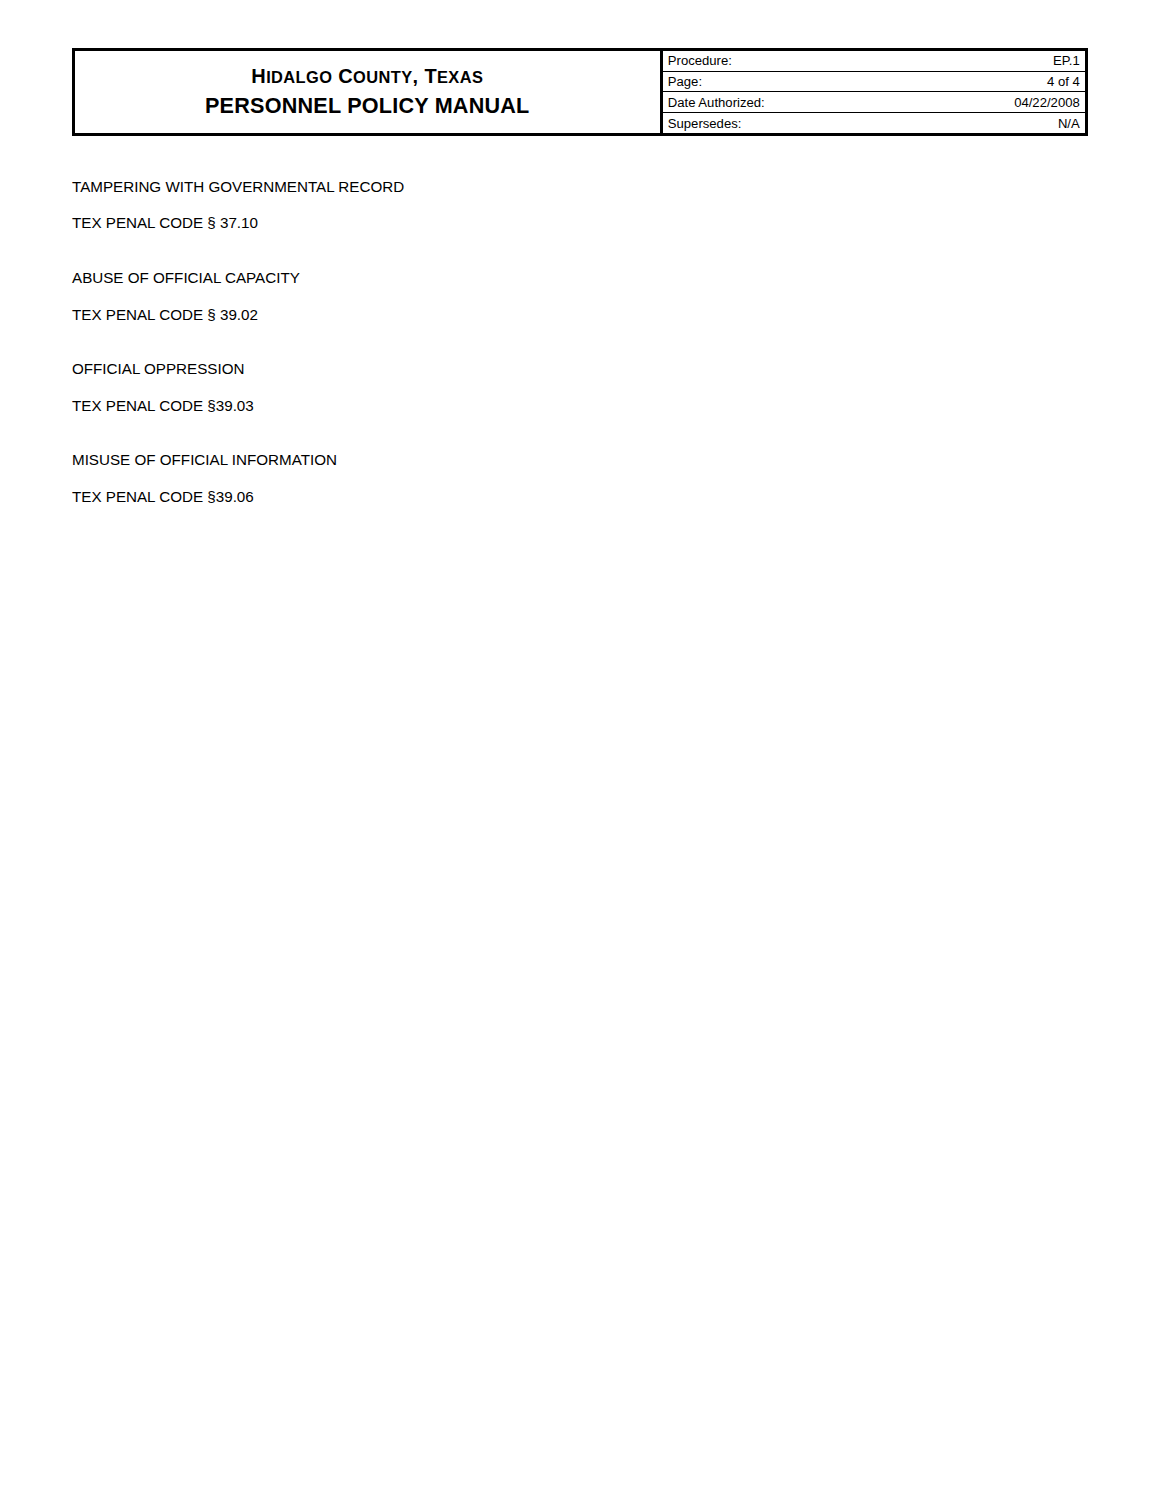| H IDALGO C OUNTY , T EXAS PERSONNEL POLICY MANUAL | / Procedure: / EP.1 / / Page: / 4 of 4 / / Date Authorized: / 04/22/2008 / / Supersedes: / N/A / |
TAMPERING WITH GOVERNMENTAL RECORD
TEX PENAL CODE § 37.10
ABUSE OF OFFICIAL CAPACITY
TEX PENAL CODE § 39.02
OFFICIAL OPPRESSION
TEX PENAL CODE §39.03
MISUSE OF OFFICIAL INFORMATION
TEX PENAL CODE §39.06